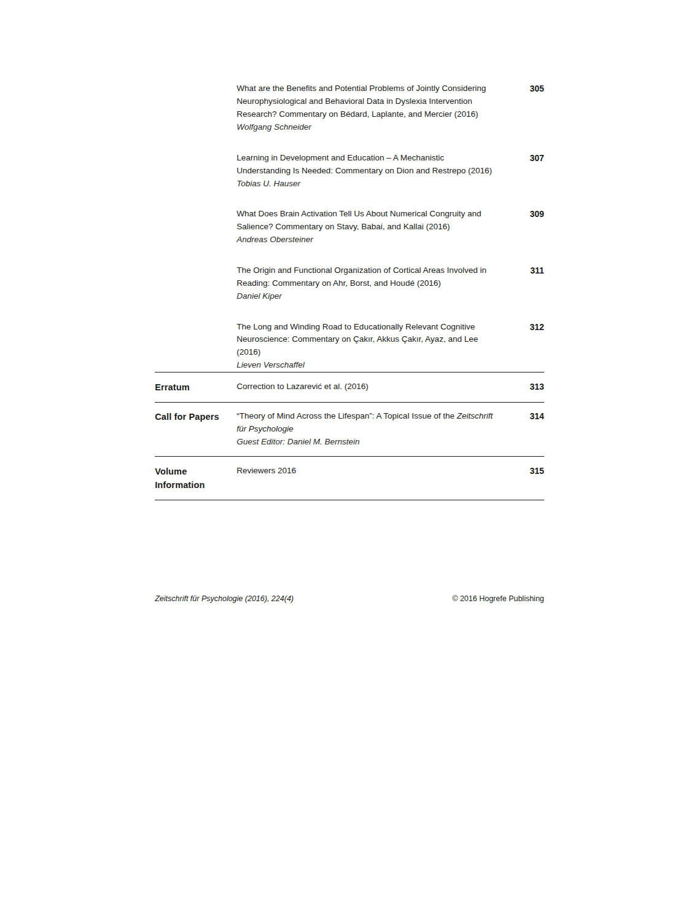| | What are the Benefits and Potential Problems of Jointly Considering Neurophysiological and Behavioral Data in Dyslexia Intervention Research? Commentary on Bédard, Laplante, and Mercier (2016) Wolfgang Schneider | 305 |
| | Learning in Development and Education – A Mechanistic Understanding Is Needed: Commentary on Dion and Restrepo (2016) Tobias U. Hauser | 307 |
| | What Does Brain Activation Tell Us About Numerical Congruity and Salience? Commentary on Stavy, Babai, and Kallai (2016) Andreas Obersteiner | 309 |
| | The Origin and Functional Organization of Cortical Areas Involved in Reading: Commentary on Ahr, Borst, and Houdé (2016) Daniel Kiper | 311 |
| | The Long and Winding Road to Educationally Relevant Cognitive Neuroscience: Commentary on Çakır, Akkus Çakır, Ayaz, and Lee (2016) Lieven Verschaffel | 312 |
| Erratum | Correction to Lazarević et al. (2016) | 313 |
| Call for Papers | “Theory of Mind Across the Lifespan”: A Topical Issue of the Zeitschrift für Psychologie Guest Editor: Daniel M. Bernstein | 314 |
| Volume Information | Reviewers 2016 | 315 |
Zeitschrift für Psychologie (2016), 224(4)
© 2016 Hogrefe Publishing